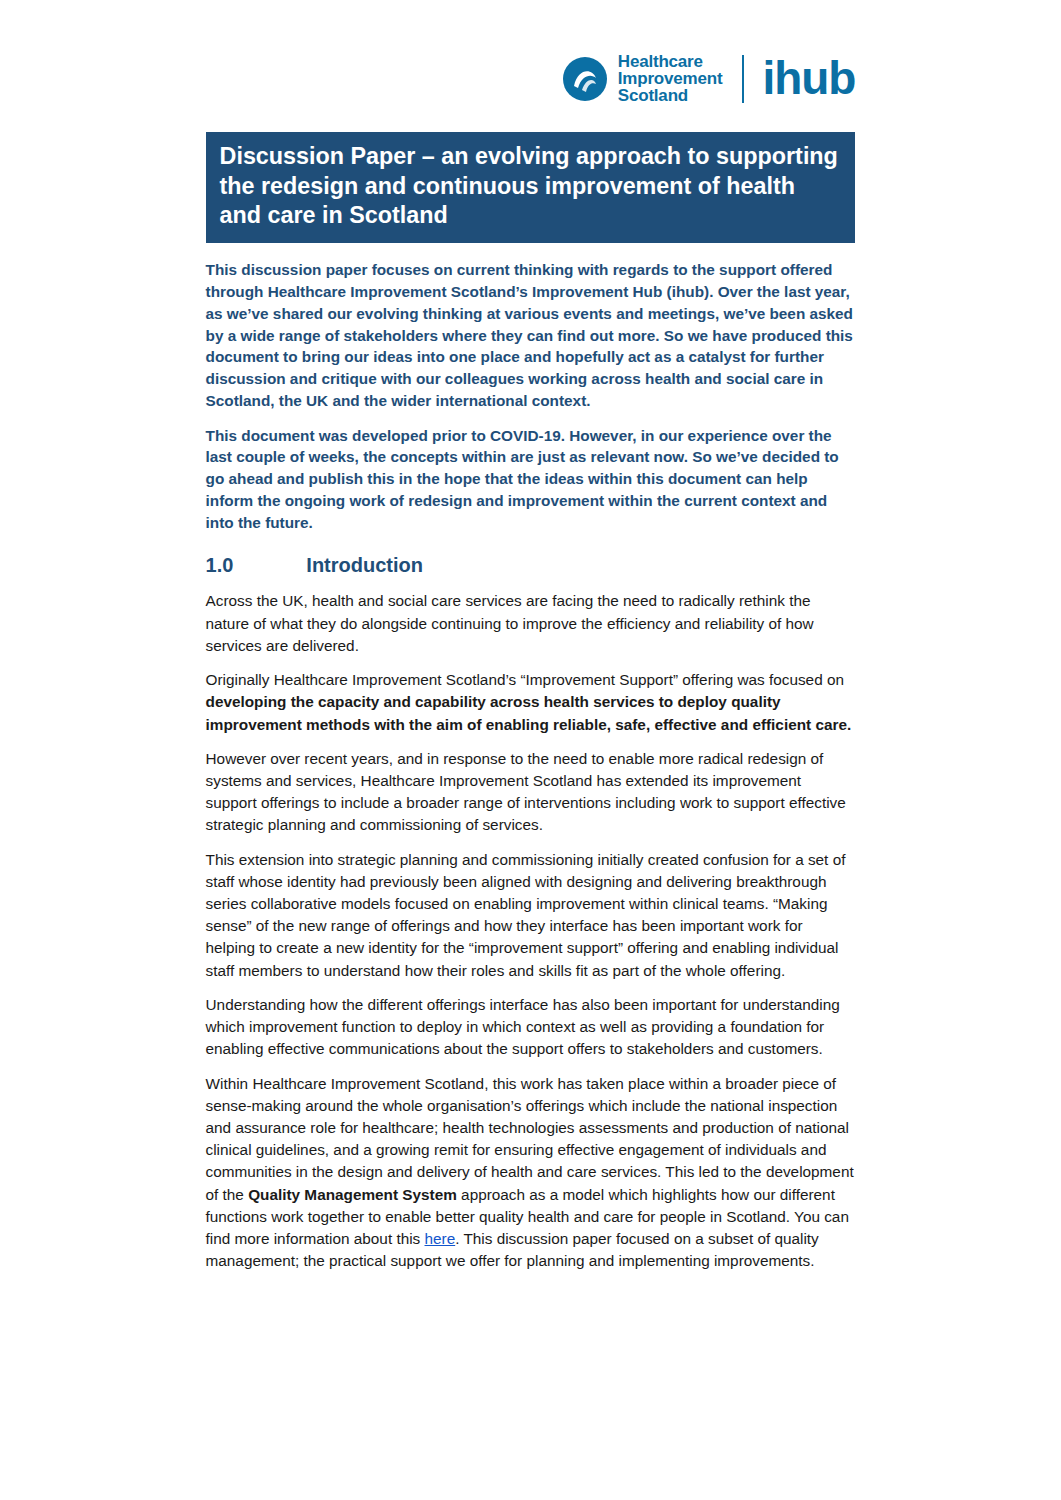Healthcare Improvement Scotland
ihub
Discussion Paper – an evolving approach to supporting the redesign and continuous improvement of health and care in Scotland
This discussion paper focuses on current thinking with regards to the support offered through Healthcare Improvement Scotland’s Improvement Hub (ihub). Over the last year, as we’ve shared our evolving thinking at various events and meetings, we’ve been asked by a wide range of stakeholders where they can find out more. So we have produced this document to bring our ideas into one place and hopefully act as a catalyst for further discussion and critique with our colleagues working across health and social care in Scotland, the UK and the wider international context.
This document was developed prior to COVID-19. However, in our experience over the last couple of weeks, the concepts within are just as relevant now. So we’ve decided to go ahead and publish this in the hope that the ideas within this document can help inform the ongoing work of redesign and improvement within the current context and into the future.
1.0 Introduction
Across the UK, health and social care services are facing the need to radically rethink the nature of what they do alongside continuing to improve the efficiency and reliability of how services are delivered.
Originally Healthcare Improvement Scotland’s “Improvement Support” offering was focused on developing the capacity and capability across health services to deploy quality improvement methods with the aim of enabling reliable, safe, effective and efficient care.
However over recent years, and in response to the need to enable more radical redesign of systems and services, Healthcare Improvement Scotland has extended its improvement support offerings to include a broader range of interventions including work to support effective strategic planning and commissioning of services.
This extension into strategic planning and commissioning initially created confusion for a set of staff whose identity had previously been aligned with designing and delivering breakthrough series collaborative models focused on enabling improvement within clinical teams. “Making sense” of the new range of offerings and how they interface has been important work for helping to create a new identity for the “improvement support” offering and enabling individual staff members to understand how their roles and skills fit as part of the whole offering.
Understanding how the different offerings interface has also been important for understanding which improvement function to deploy in which context as well as providing a foundation for enabling effective communications about the support offers to stakeholders and customers.
Within Healthcare Improvement Scotland, this work has taken place within a broader piece of sense-making around the whole organisation’s offerings which include the national inspection and assurance role for healthcare; health technologies assessments and production of national clinical guidelines, and a growing remit for ensuring effective engagement of individuals and communities in the design and delivery of health and care services. This led to the development of the Quality Management System approach as a model which highlights how our different functions work together to enable better quality health and care for people in Scotland. You can find more information about this here. This discussion paper focused on a subset of quality management; the practical support we offer for planning and implementing improvements.